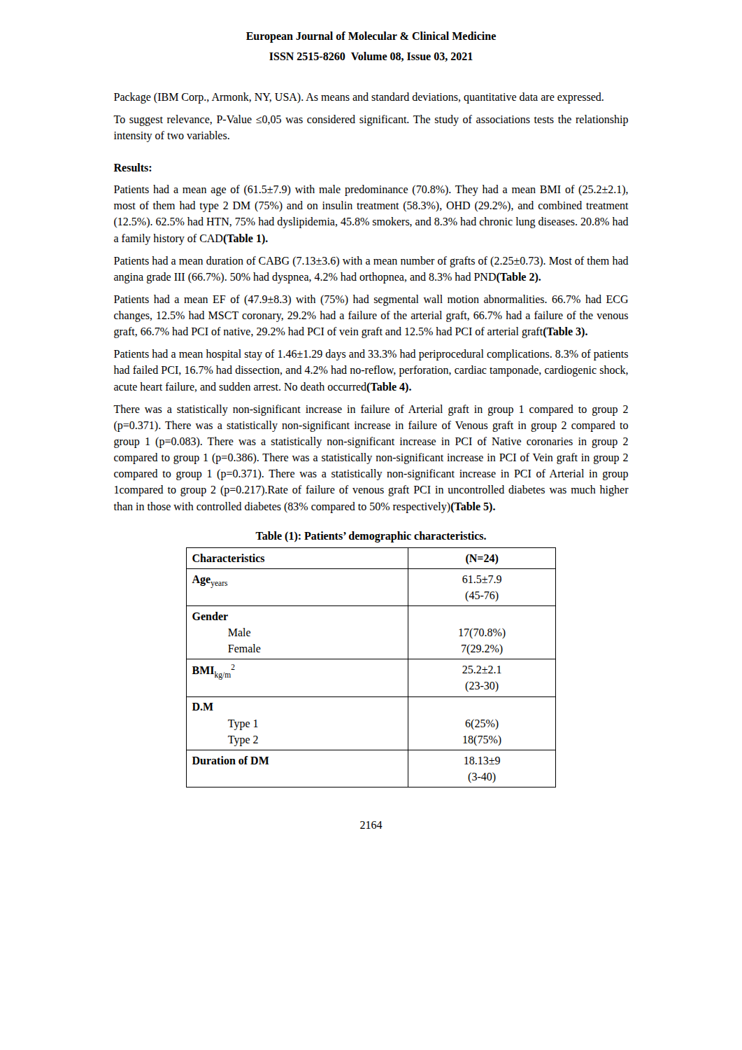European Journal of Molecular & Clinical Medicine
ISSN 2515-8260 Volume 08, Issue 03, 2021
Package (IBM Corp., Armonk, NY, USA). As means and standard deviations, quantitative data are expressed.
To suggest relevance, P-Value ≤0,05 was considered significant. The study of associations tests the relationship intensity of two variables.
Results:
Patients had a mean age of (61.5±7.9) with male predominance (70.8%). They had a mean BMI of (25.2±2.1), most of them had type 2 DM (75%) and on insulin treatment (58.3%), OHD (29.2%), and combined treatment (12.5%). 62.5% had HTN, 75% had dyslipidemia, 45.8% smokers, and 8.3% had chronic lung diseases. 20.8% had a family history of CAD(Table 1).
Patients had a mean duration of CABG (7.13±3.6) with a mean number of grafts of (2.25±0.73). Most of them had angina grade III (66.7%). 50% had dyspnea, 4.2% had orthopnea, and 8.3% had PND(Table 2).
Patients had a mean EF of (47.9±8.3) with (75%) had segmental wall motion abnormalities. 66.7% had ECG changes, 12.5% had MSCT coronary, 29.2% had a failure of the arterial graft, 66.7% had a failure of the venous graft, 66.7% had PCI of native, 29.2% had PCI of vein graft and 12.5% had PCI of arterial graft(Table 3).
Patients had a mean hospital stay of 1.46±1.29 days and 33.3% had periprocedural complications. 8.3% of patients had failed PCI, 16.7% had dissection, and 4.2% had no-reflow, perforation, cardiac tamponade, cardiogenic shock, acute heart failure, and sudden arrest. No death occurred(Table 4).
There was a statistically non-significant increase in failure of Arterial graft in group 1 compared to group 2 (p=0.371). There was a statistically non-significant increase in failure of Venous graft in group 2 compared to group 1 (p=0.083). There was a statistically non-significant increase in PCI of Native coronaries in group 2 compared to group 1 (p=0.386). There was a statistically non-significant increase in PCI of Vein graft in group 2 compared to group 1 (p=0.371). There was a statistically non-significant increase in PCI of Arterial in group 1compared to group 2 (p=0.217).Rate of failure of venous graft PCI in uncontrolled diabetes was much higher than in those with controlled diabetes (83% compared to 50% respectively)(Table 5).
Table (1): Patients’ demographic characteristics.
| Characteristics | (N=24) |
| --- | --- |
| Age years | 61.5±7.9 (45-76) |
| Gender Male Female | 17(70.8%) 7(29.2%) |
| BMI kg/m 2 | 25.2±2.1 (23-30) |
| D.M Type 1 Type 2 | 6(25%) 18(75%) |
| Duration of DM | 18.13±9 (3-40) |
2164